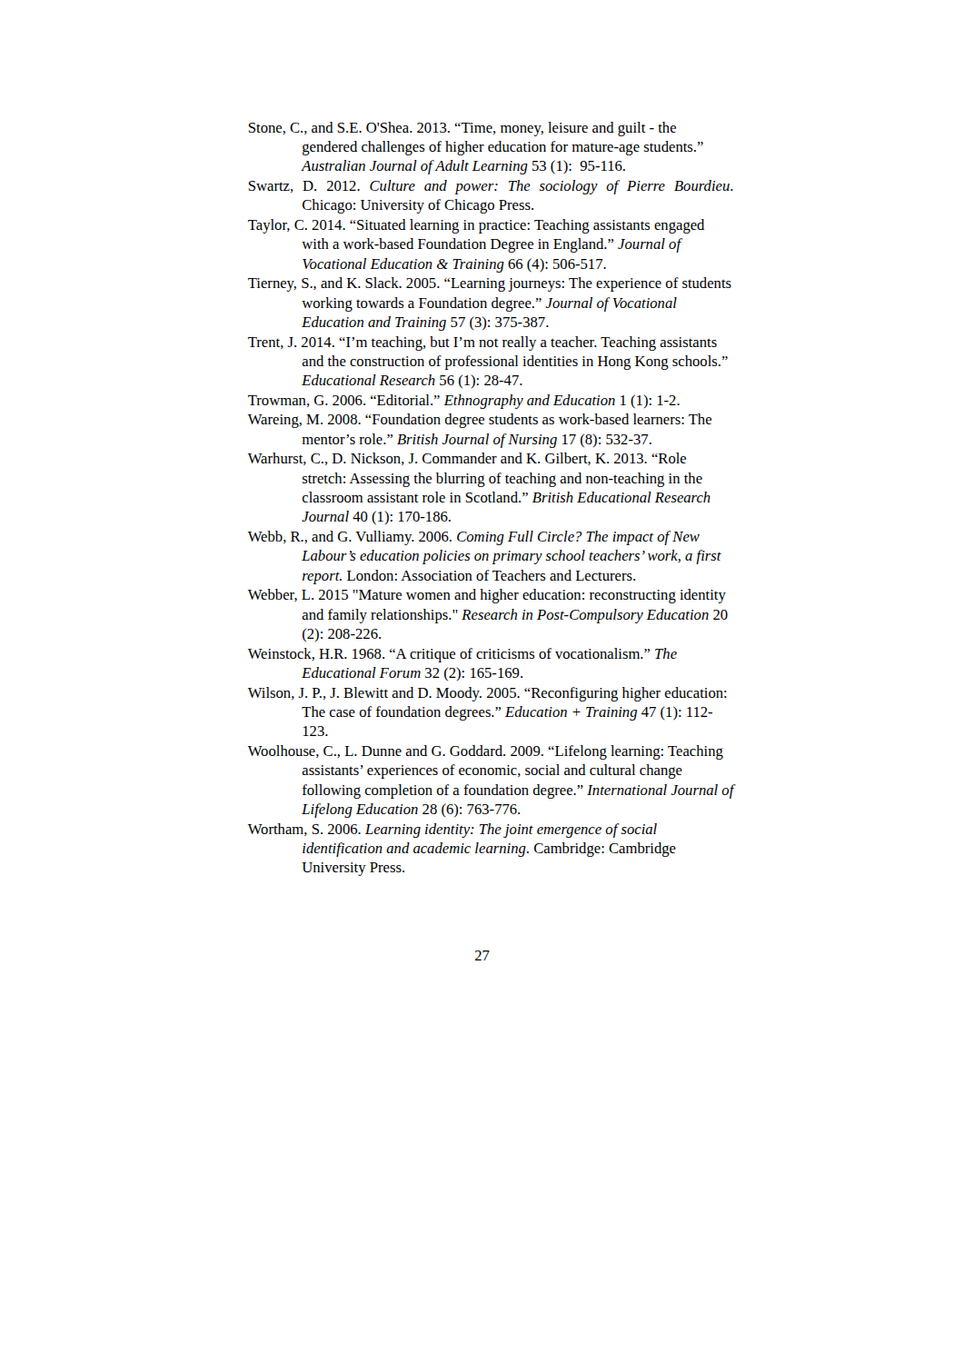Stone, C., and S.E. O'Shea. 2013. “Time, money, leisure and guilt - the gendered challenges of higher education for mature-age students.” Australian Journal of Adult Learning 53 (1): 95-116.
Swartz, D. 2012. Culture and power: The sociology of Pierre Bourdieu. Chicago: University of Chicago Press.
Taylor, C. 2014. “Situated learning in practice: Teaching assistants engaged with a work-based Foundation Degree in England.” Journal of Vocational Education & Training 66 (4): 506-517.
Tierney, S., and K. Slack. 2005. “Learning journeys: The experience of students working towards a Foundation degree.” Journal of Vocational Education and Training 57 (3): 375-387.
Trent, J. 2014. “I’m teaching, but I’m not really a teacher. Teaching assistants and the construction of professional identities in Hong Kong schools.” Educational Research 56 (1): 28-47.
Trowman, G. 2006. “Editorial.” Ethnography and Education 1 (1): 1-2.
Wareing, M. 2008. “Foundation degree students as work-based learners: The mentor’s role.” British Journal of Nursing 17 (8): 532-37.
Warhurst, C., D. Nickson, J. Commander and K. Gilbert, K. 2013. “Role stretch: Assessing the blurring of teaching and non‐teaching in the classroom assistant role in Scotland.” British Educational Research Journal 40 (1): 170-186.
Webb, R., and G. Vulliamy. 2006. Coming Full Circle? The impact of New Labour’s education policies on primary school teachers’ work, a first report. London: Association of Teachers and Lecturers.
Webber, L. 2015 "Mature women and higher education: reconstructing identity and family relationships." Research in Post-Compulsory Education 20 (2): 208-226.
Weinstock, H.R. 1968. “A critique of criticisms of vocationalism.” The Educational Forum 32 (2): 165-169.
Wilson, J. P., J. Blewitt and D. Moody. 2005. “Reconfiguring higher education: The case of foundation degrees.” Education + Training 47 (1): 112-123.
Woolhouse, C., L. Dunne and G. Goddard. 2009. “Lifelong learning: Teaching assistants’ experiences of economic, social and cultural change following completion of a foundation degree.” International Journal of Lifelong Education 28 (6): 763-776.
Wortham, S. 2006. Learning identity: The joint emergence of social identification and academic learning. Cambridge: Cambridge University Press.
27